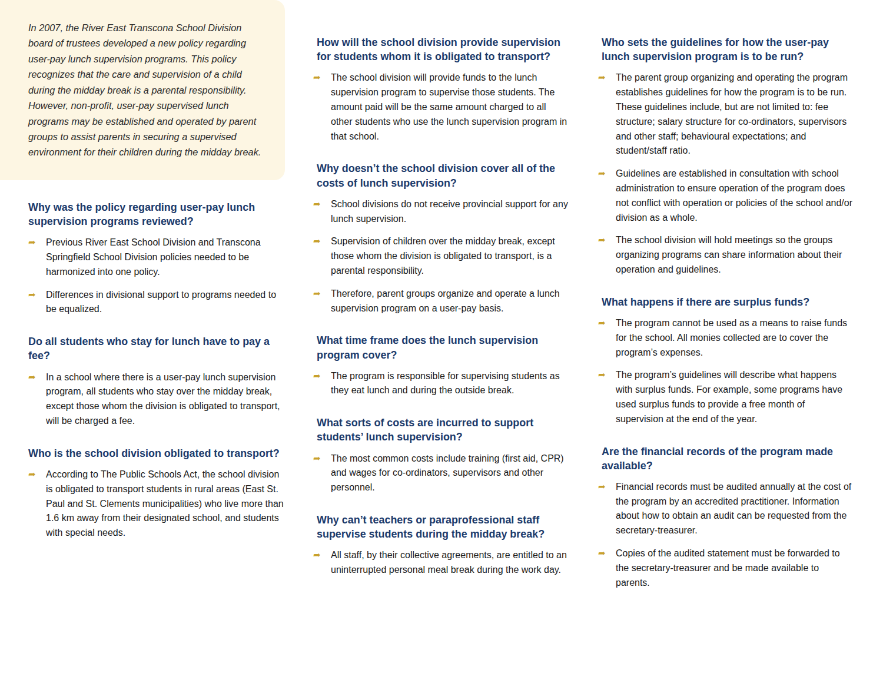In 2007, the River East Transcona School Division board of trustees developed a new policy regarding user-pay lunch supervision programs. This policy recognizes that the care and supervision of a child during the midday break is a parental responsibility. However, non-profit, user-pay supervised lunch programs may be established and operated by parent groups to assist parents in securing a supervised environment for their children during the midday break.
Why was the policy regarding user-pay lunch supervision programs reviewed?
Previous River East School Division and Transcona Springfield School Division policies needed to be harmonized into one policy.
Differences in divisional support to programs needed to be equalized.
Do all students who stay for lunch have to pay a fee?
In a school where there is a user-pay lunch supervision program, all students who stay over the midday break, except those whom the division is obligated to transport, will be charged a fee.
Who is the school division obligated to transport?
According to The Public Schools Act, the school division is obligated to transport students in rural areas (East St. Paul and St. Clements municipalities) who live more than 1.6 km away from their designated school, and students with special needs.
How will the school division provide supervision for students whom it is obligated to transport?
The school division will provide funds to the lunch supervision program to supervise those students. The amount paid will be the same amount charged to all other students who use the lunch supervision program in that school.
Why doesn’t the school division cover all of the costs of lunch supervision?
School divisions do not receive provincial support for any lunch supervision.
Supervision of children over the midday break, except those whom the division is obligated to transport, is a parental responsibility.
Therefore, parent groups organize and operate a lunch supervision program on a user-pay basis.
What time frame does the lunch supervision program cover?
The program is responsible for supervising students as they eat lunch and during the outside break.
What sorts of costs are incurred to support students’ lunch supervision?
The most common costs include training (first aid, CPR) and wages for co-ordinators, supervisors and other personnel.
Why can’t teachers or paraprofessional staff supervise students during the midday break?
All staff, by their collective agreements, are entitled to an uninterrupted personal meal break during the work day.
Who sets the guidelines for how the user-pay lunch supervision program is to be run?
The parent group organizing and operating the program establishes guidelines for how the program is to be run. These guidelines include, but are not limited to: fee structure; salary structure for co-ordinators, supervisors and other staff; behavioural expectations; and student/staff ratio.
Guidelines are established in consultation with school administration to ensure operation of the program does not conflict with operation or policies of the school and/or division as a whole.
The school division will hold meetings so the groups organizing programs can share information about their operation and guidelines.
What happens if there are surplus funds?
The program cannot be used as a means to raise funds for the school. All monies collected are to cover the program’s expenses.
The program’s guidelines will describe what happens with surplus funds. For example, some programs have used surplus funds to provide a free month of supervision at the end of the year.
Are the financial records of the program made available?
Financial records must be audited annually at the cost of the program by an accredited practitioner. Information about how to obtain an audit can be requested from the secretary-treasurer.
Copies of the audited statement must be forwarded to the secretary-treasurer and be made available to parents.